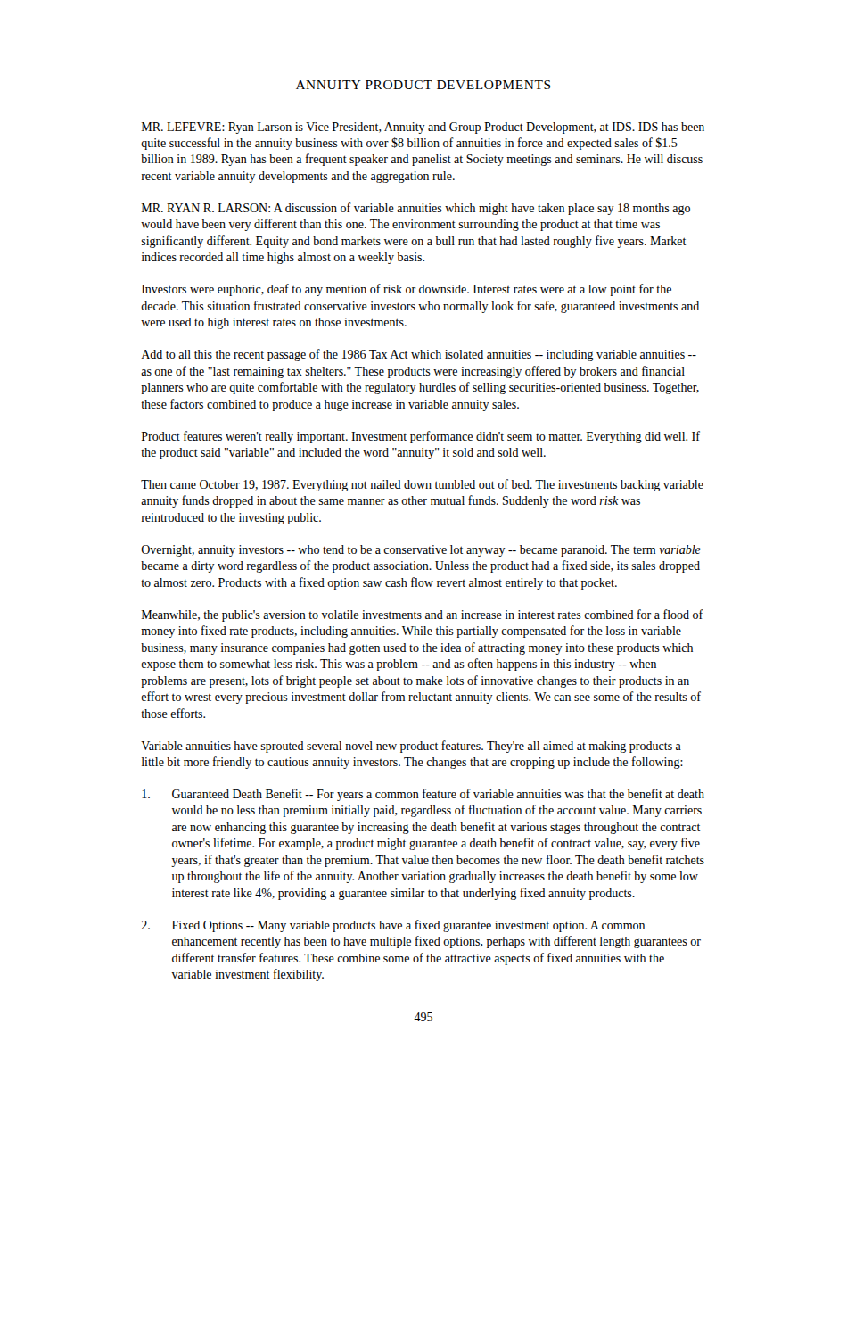ANNUITY PRODUCT DEVELOPMENTS
MR. LEFEVRE: Ryan Larson is Vice President, Annuity and Group Product Development, at IDS. IDS has been quite successful in the annuity business with over $8 billion of annuities in force and expected sales of $1.5 billion in 1989. Ryan has been a frequent speaker and panelist at Society meetings and seminars. He will discuss recent variable annuity developments and the aggregation rule.
MR. RYAN R. LARSON: A discussion of variable annuities which might have taken place say 18 months ago would have been very different than this one. The environment surrounding the product at that time was significantly different. Equity and bond markets were on a bull run that had lasted roughly five years. Market indices recorded all time highs almost on a weekly basis.
Investors were euphoric, deaf to any mention of risk or downside. Interest rates were at a low point for the decade. This situation frustrated conservative investors who normally look for safe, guaranteed investments and were used to high interest rates on those investments.
Add to all this the recent passage of the 1986 Tax Act which isolated annuities -- including variable annuities -- as one of the "last remaining tax shelters." These products were increasingly offered by brokers and financial planners who are quite comfortable with the regulatory hurdles of selling securities-oriented business. Together, these factors combined to produce a huge increase in variable annuity sales.
Product features weren't really important. Investment performance didn't seem to matter. Everything did well. If the product said "variable" and included the word "annuity" it sold and sold well.
Then came October 19, 1987. Everything not nailed down tumbled out of bed. The investments backing variable annuity funds dropped in about the same manner as other mutual funds. Suddenly the word risk was reintroduced to the investing public.
Overnight, annuity investors -- who tend to be a conservative lot anyway -- became paranoid. The term variable became a dirty word regardless of the product association. Unless the product had a fixed side, its sales dropped to almost zero. Products with a fixed option saw cash flow revert almost entirely to that pocket.
Meanwhile, the public's aversion to volatile investments and an increase in interest rates combined for a flood of money into fixed rate products, including annuities. While this partially compensated for the loss in variable business, many insurance companies had gotten used to the idea of attracting money into these products which expose them to somewhat less risk. This was a problem -- and as often happens in this industry -- when problems are present, lots of bright people set about to make lots of innovative changes to their products in an effort to wrest every precious investment dollar from reluctant annuity clients. We can see some of the results of those efforts.
Variable annuities have sprouted several novel new product features. They're all aimed at making products a little bit more friendly to cautious annuity investors. The changes that are cropping up include the following:
Guaranteed Death Benefit -- For years a common feature of variable annuities was that the benefit at death would be no less than premium initially paid, regardless of fluctuation of the account value. Many carriers are now enhancing this guarantee by increasing the death benefit at various stages throughout the contract owner's lifetime. For example, a product might guarantee a death benefit of contract value, say, every five years, if that's greater than the premium. That value then becomes the new floor. The death benefit ratchets up throughout the life of the annuity. Another variation gradually increases the death benefit by some low interest rate like 4%, providing a guarantee similar to that underlying fixed annuity products.
Fixed Options -- Many variable products have a fixed guarantee investment option. A common enhancement recently has been to have multiple fixed options, perhaps with different length guarantees or different transfer features. These combine some of the attractive aspects of fixed annuities with the variable investment flexibility.
495